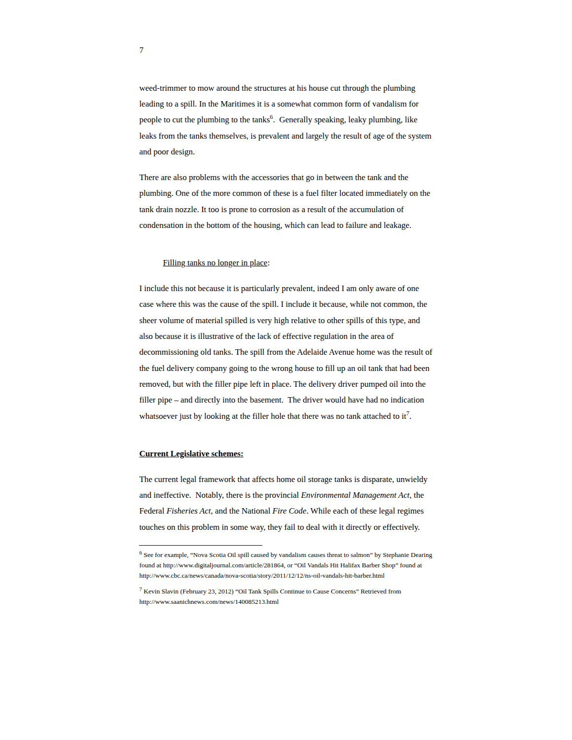7
weed-trimmer to mow around the structures at his house cut through the plumbing leading to a spill. In the Maritimes it is a somewhat common form of vandalism for people to cut the plumbing to the tanks6. Generally speaking, leaky plumbing, like leaks from the tanks themselves, is prevalent and largely the result of age of the system and poor design.
There are also problems with the accessories that go in between the tank and the plumbing. One of the more common of these is a fuel filter located immediately on the tank drain nozzle. It too is prone to corrosion as a result of the accumulation of condensation in the bottom of the housing, which can lead to failure and leakage.
Filling tanks no longer in place:
I include this not because it is particularly prevalent, indeed I am only aware of one case where this was the cause of the spill. I include it because, while not common, the sheer volume of material spilled is very high relative to other spills of this type, and also because it is illustrative of the lack of effective regulation in the area of decommissioning old tanks. The spill from the Adelaide Avenue home was the result of the fuel delivery company going to the wrong house to fill up an oil tank that had been removed, but with the filler pipe left in place. The delivery driver pumped oil into the filler pipe – and directly into the basement. The driver would have had no indication whatsoever just by looking at the filler hole that there was no tank attached to it7.
Current Legislative schemes:
The current legal framework that affects home oil storage tanks is disparate, unwieldy and ineffective. Notably, there is the provincial Environmental Management Act, the Federal Fisheries Act, and the National Fire Code. While each of these legal regimes touches on this problem in some way, they fail to deal with it directly or effectively.
6 See for example, “Nova Scotia Oil spill caused by vandalism causes threat to salmon” by Stephanie Dearing found at http://www.digitaljournal.com/article/281864, or “Oil Vandals Hit Halifax Barber Shop” found at http://www.cbc.ca/news/canada/nova-scotia/story/2011/12/12/ns-oil-vandals-hit-barber.html
7 Kevin Slavin (February 23, 2012) “Oil Tank Spills Continue to Cause Concerns” Retrieved from http://www.saanichnews.com/news/140085213.html